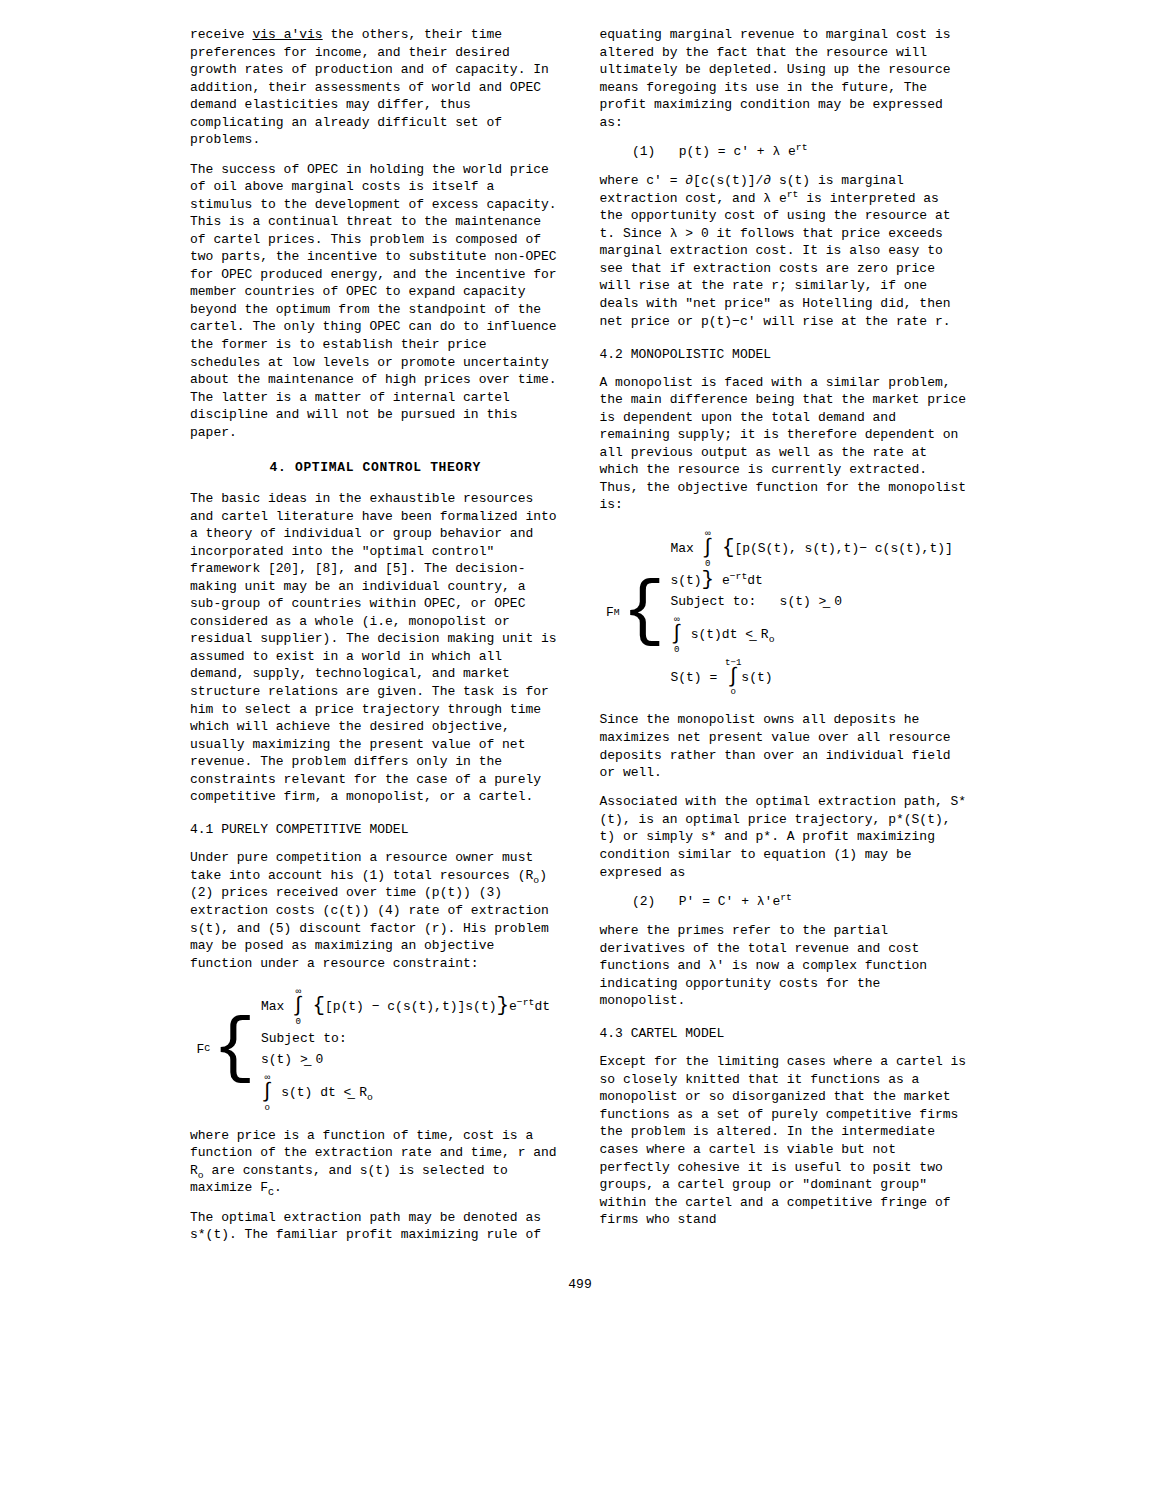receive vis a′vis the others, their time preferences for income, and their desired growth rates of production and of capacity. In addition, their assessments of world and OPEC demand elasticities may differ, thus complicating an already difficult set of problems.
The success of OPEC in holding the world price of oil above marginal costs is itself a stimulus to the development of excess capacity. This is a continual threat to the maintenance of cartel prices. This problem is composed of two parts, the incentive to substitute non-OPEC for OPEC produced energy, and the incentive for member countries of OPEC to expand capacity beyond the optimum from the standpoint of the cartel. The only thing OPEC can do to influence the former is to establish their price schedules at low levels or promote uncertainty about the maintenance of high prices over time. The latter is a matter of internal cartel discipline and will not be pursued in this paper.
4. OPTIMAL CONTROL THEORY
The basic ideas in the exhaustible resources and cartel literature have been formalized into a theory of individual or group behavior and incorporated into the "optimal control" framework [20], [8], and [5]. The decision-making unit may be an individual country, a sub-group of countries within OPEC, or OPEC considered as a whole (i.e, monopolist or residual supplier). The decision making unit is assumed to exist in a world in which all demand, supply, technological, and market structure relations are given. The task is for him to select a price trajectory through time which will achieve the desired objective, usually maximizing the present value of net revenue. The problem differs only in the constraints relevant for the case of a purely competitive firm, a monopolist, or a cartel.
4.1 PURELY COMPETITIVE MODEL
Under pure competition a resource owner must take into account his (1) total resources (Ro) (2) prices received over time (p(t)) (3) extraction costs (c(t)) (4) rate of extraction s(t), and (5) discount factor (r). His problem may be posed as maximizing an objective function under a resource constraint:
FC
{
Max ∞∫0 {[p(t) − c(s(t),t)]s(t)}e−rtdt
Subject to:
s(t) >̲ 0
∞∫o s(t) dt <̲ Ro
where price is a function of time, cost is a function of the extraction rate and time, r and Ro are constants, and s(t) is selected to maximize FC.
The optimal extraction path may be denoted as s*(t). The familiar profit maximizing rule of equating marginal revenue to marginal cost is altered by the fact that the resource will ultimately be depleted. Using up the resource means foregoing its use in the future, The profit maximizing condition may be expressed as:
(1) p(t) = c′ + λ ert
where c′ = ∂[c(s(t)]/∂ s(t) is marginal extraction cost, and λ ert is interpreted as the opportunity cost of using the resource at t. Since λ > 0 it follows that price exceeds marginal extraction cost. It is also easy to see that if extraction costs are zero price will rise at the rate r; similarly, if one deals with "net price" as Hotelling did, then net price or p(t)−c′ will rise at the rate r.
4.2 MONOPOLISTIC MODEL
A monopolist is faced with a similar problem, the main difference being that the market price is dependent upon the total demand and remaining supply; it is therefore dependent on all previous output as well as the rate at which the resource is currently extracted. Thus, the objective function for the monopolist is:
FM
{
Max ∞∫0 {[p(S(t), s(t),t)− c(s(t),t)]
s(t)} e−rtdt
Subject to: s(t) >̲ 0
∞∫0 s(t)dt <̲ Ro
S(t) = t−1∫os(t)
Since the monopolist owns all deposits he maximizes net present value over all resource deposits rather than over an individual field or well.
Associated with the optimal extraction path, S*(t), is an optimal price trajectory, p*(S(t), t) or simply s* and p*. A profit maximizing condition similar to equation (1) may be expresed as
(2) P′ = C′ + λ′ert
where the primes refer to the partial derivatives of the total revenue and cost functions and λ′ is now a complex function indicating opportunity costs for the monopolist.
4.3 CARTEL MODEL
Except for the limiting cases where a cartel is so closely knitted that it functions as a monopolist or so disorganized that the market functions as a set of purely competitive firms the problem is altered. In the intermediate cases where a cartel is viable but not perfectly cohesive it is useful to posit two groups, a cartel group or "dominant group" within the cartel and a competitive fringe of firms who stand
499